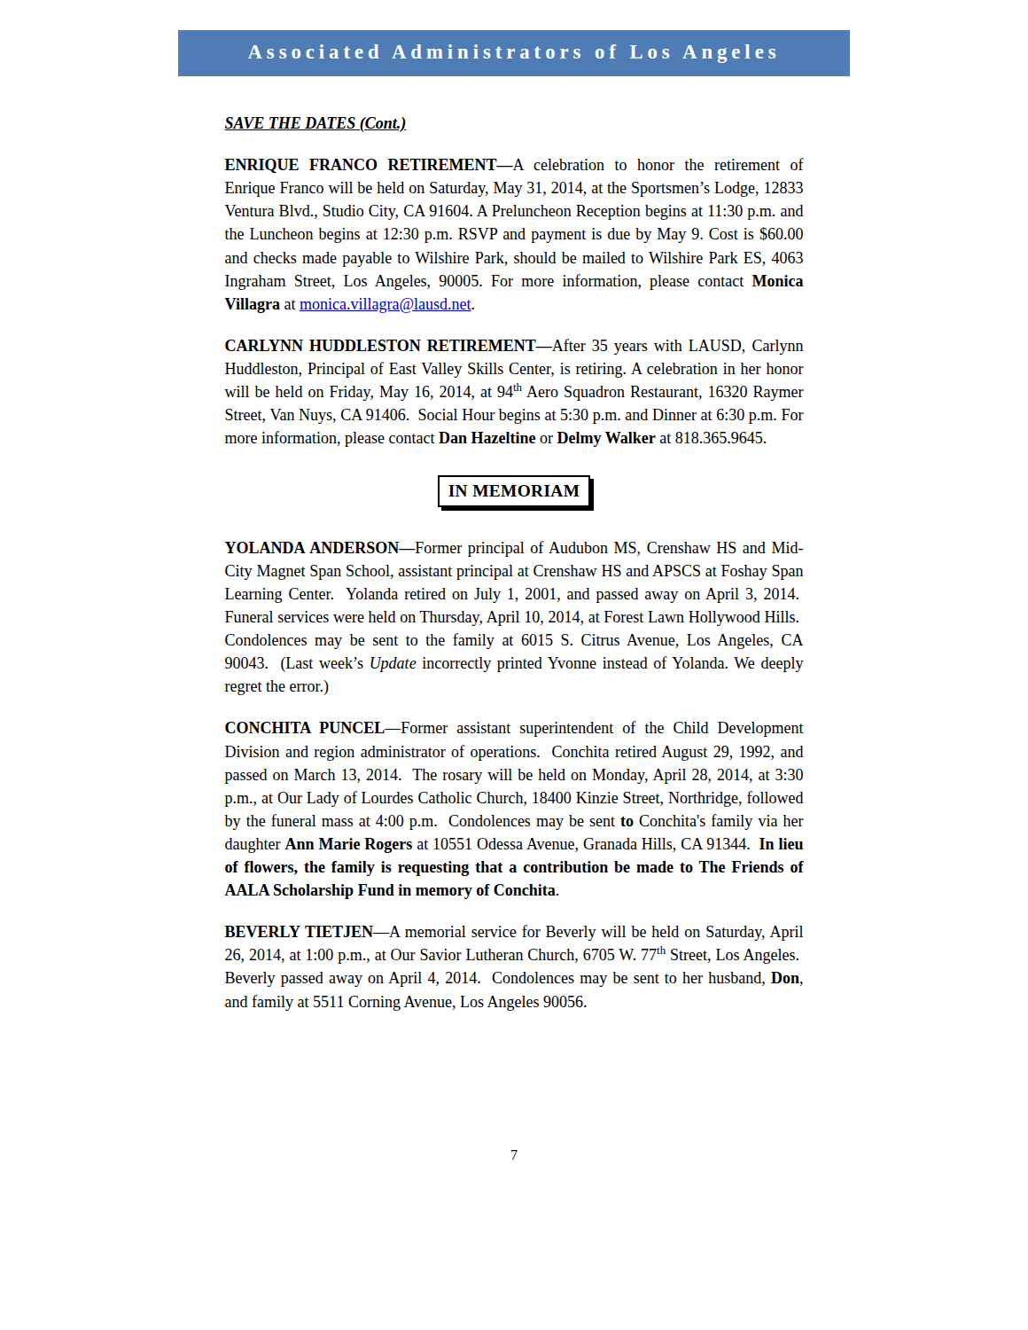Associated Administrators of Los Angeles
SAVE THE DATES (Cont.)
ENRIQUE FRANCO RETIREMENT—A celebration to honor the retirement of Enrique Franco will be held on Saturday, May 31, 2014, at the Sportsmen’s Lodge, 12833 Ventura Blvd., Studio City, CA 91604. A Preluncheon Reception begins at 11:30 p.m. and the Luncheon begins at 12:30 p.m. RSVP and payment is due by May 9. Cost is $60.00 and checks made payable to Wilshire Park, should be mailed to Wilshire Park ES, 4063 Ingraham Street, Los Angeles, 90005. For more information, please contact Monica Villagra at monica.villagra@lausd.net.
CARLYNN HUDDLESTON RETIREMENT—After 35 years with LAUSD, Carlynn Huddleston, Principal of East Valley Skills Center, is retiring. A celebration in her honor will be held on Friday, May 16, 2014, at 94th Aero Squadron Restaurant, 16320 Raymer Street, Van Nuys, CA 91406. Social Hour begins at 5:30 p.m. and Dinner at 6:30 p.m. For more information, please contact Dan Hazeltine or Delmy Walker at 818.365.9645.
IN MEMORIAM
YOLANDA ANDERSON—Former principal of Audubon MS, Crenshaw HS and Mid-City Magnet Span School, assistant principal at Crenshaw HS and APSCS at Foshay Span Learning Center. Yolanda retired on July 1, 2001, and passed away on April 3, 2014. Funeral services were held on Thursday, April 10, 2014, at Forest Lawn Hollywood Hills. Condolences may be sent to the family at 6015 S. Citrus Avenue, Los Angeles, CA 90043. (Last week’s Update incorrectly printed Yvonne instead of Yolanda. We deeply regret the error.)
CONCHITA PUNCEL—Former assistant superintendent of the Child Development Division and region administrator of operations. Conchita retired August 29, 1992, and passed on March 13, 2014. The rosary will be held on Monday, April 28, 2014, at 3:30 p.m., at Our Lady of Lourdes Catholic Church, 18400 Kinzie Street, Northridge, followed by the funeral mass at 4:00 p.m. Condolences may be sent to Conchita's family via her daughter Ann Marie Rogers at 10551 Odessa Avenue, Granada Hills, CA 91344. In lieu of flowers, the family is requesting that a contribution be made to The Friends of AALA Scholarship Fund in memory of Conchita.
BEVERLY TIETJEN—A memorial service for Beverly will be held on Saturday, April 26, 2014, at 1:00 p.m., at Our Savior Lutheran Church, 6705 W. 77th Street, Los Angeles. Beverly passed away on April 4, 2014. Condolences may be sent to her husband, Don, and family at 5511 Corning Avenue, Los Angeles 90056.
7